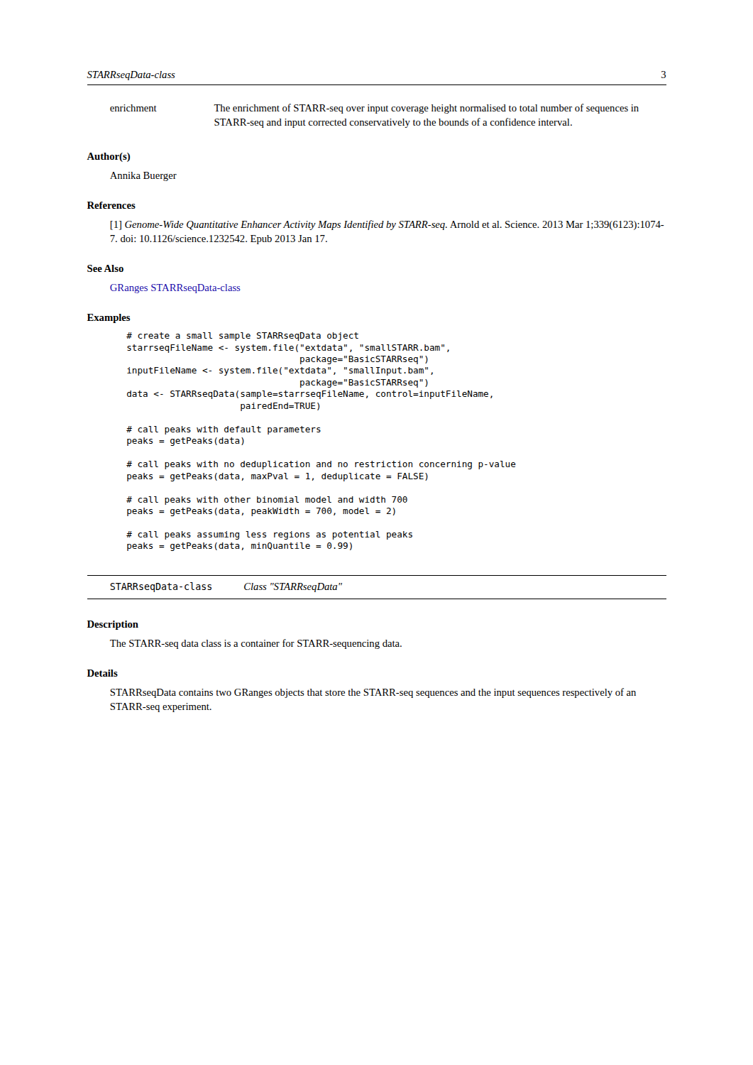STARRseqData-class 3
| enrichment | The enrichment of STARR-seq over input coverage height normalised to total number of sequences in STARR-seq and input corrected conservatively to the bounds of a confidence interval. |
Author(s)
Annika Buerger
References
[1] Genome-Wide Quantitative Enhancer Activity Maps Identified by STARR-seq. Arnold et al. Science. 2013 Mar 1;339(6123):1074-7. doi: 10.1126/science.1232542. Epub 2013 Jan 17.
See Also
GRanges STARRseqData-class
Examples
# create a small sample STARRseqData object
starrseqFileName <- system.file("extdata", "smallSTARR.bam",
                                package="BasicSTARRseq")
inputFileName <- system.file("extdata", "smallInput.bam",
                                package="BasicSTARRseq")
data <- STARRseqData(sample=starrseqFileName, control=inputFileName,
                     pairedEnd=TRUE)

# call peaks with default parameters
peaks = getPeaks(data)

# call peaks with no deduplication and no restriction concerning p-value
peaks = getPeaks(data, maxPval = 1, deduplicate = FALSE)

# call peaks with other binomial model and width 700
peaks = getPeaks(data, peakWidth = 700, model = 2)

# call peaks assuming less regions as potential peaks
peaks = getPeaks(data, minQuantile = 0.99)
STARRseqData-class Class "STARRseqData"
Description
The STARR-seq data class is a container for STARR-sequencing data.
Details
STARRseqData contains two GRanges objects that store the STARR-seq sequences and the input sequences respectively of an STARR-seq experiment.